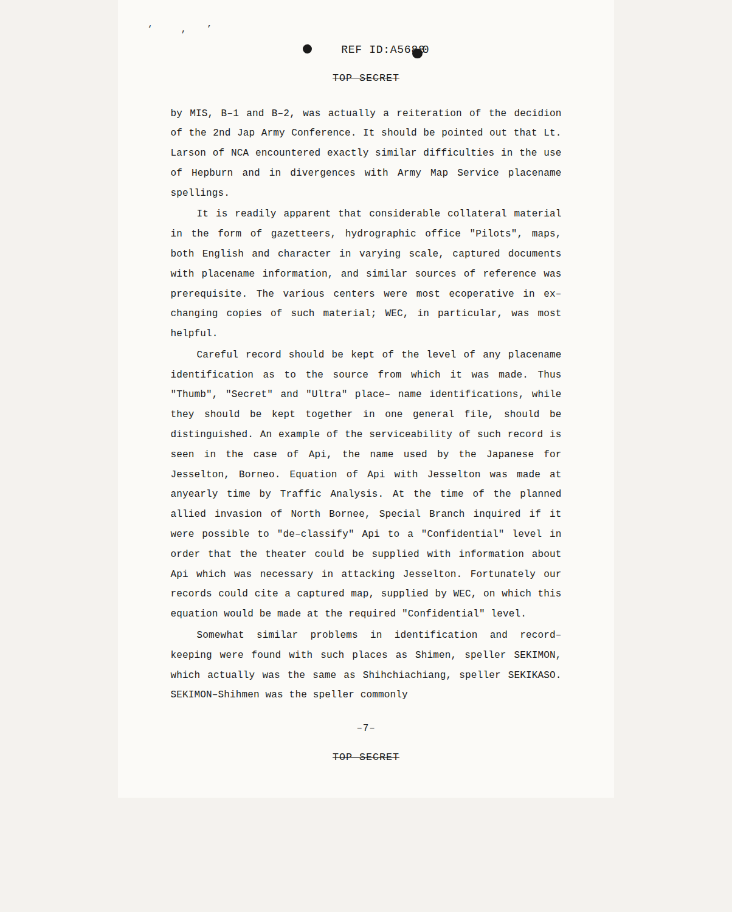‘ , ’
REF ID:A56880
TOP SECRET
by MIS, B–1 and B–2, was actually a reiteration of the decidion of the 2nd Jap Army Conference. It should be pointed out that Lt. Larson of NCA encountered exactly similar difficulties in the use of Hepburn and in divergences with Army Map Service placename spellings.
It is readily apparent that considerable collateral material in the form of gazetteers, hydrographic office "Pilots", maps, both English and character in varying scale, captured documents with placename information, and similar sources of reference was prerequisite. The various centers were most ecoperative in ex– changing copies of such material; WEC, in particular, was most helpful.
Careful record should be kept of the level of any placename identification as to the source from which it was made. Thus "Thumb", "Secret" and "Ultra" place– name identifications, while they should be kept together in one general file, should be distinguished. An example of the serviceability of such record is seen in the case of Api, the name used by the Japanese for Jesselton, Borneo. Equation of Api with Jesselton was made at anyearly time by Traffic Analysis. At the time of the planned allied invasion of North Bornee, Special Branch inquired if it were possible to "de–classify" Api to a "Confidential" level in order that the theater could be supplied with information about Api which was necessary in attacking Jesselton. Fortunately our records could cite a captured map, supplied by WEC, on which this equation would be made at the required "Confidential" level.
Somewhat similar problems in identification and record–keeping were found with such places as Shimen, speller SEKIMON, which actually was the same as Shihchiachiang, speller SEKIKASO. SEKIMON–Shihmen was the speller commonly
–7–
TOP SECRET